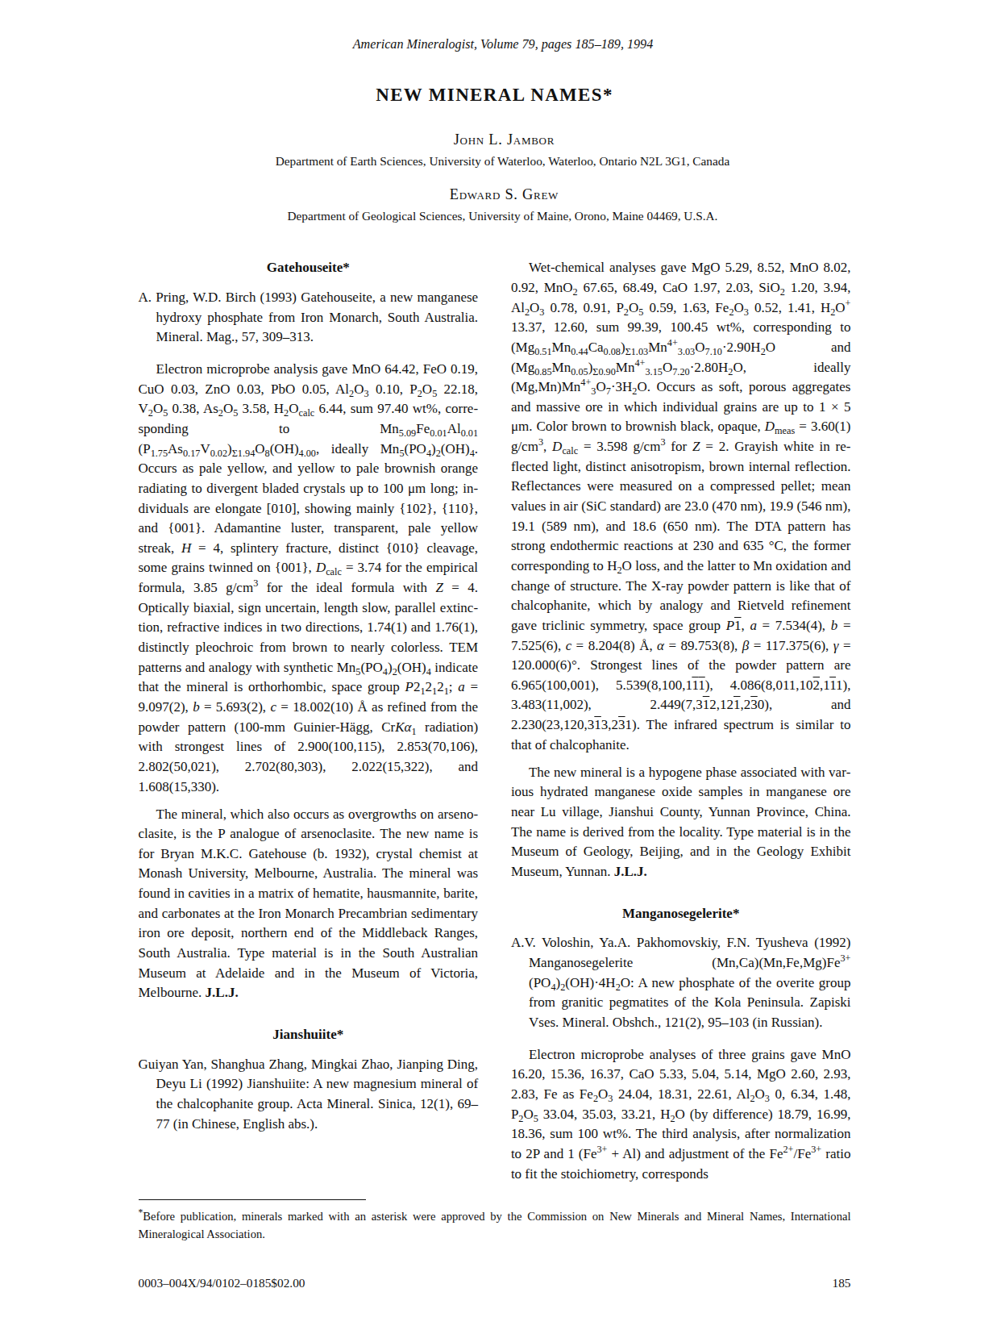American Mineralogist, Volume 79, pages 185–189, 1994
NEW MINERAL NAMES*
John L. Jambor
Department of Earth Sciences, University of Waterloo, Waterloo, Ontario N2L 3G1, Canada
Edward S. Grew
Department of Geological Sciences, University of Maine, Orono, Maine 04469, U.S.A.
Gatehouseite*
A. Pring, W.D. Birch (1993) Gatehouseite, a new manganese hydroxy phosphate from Iron Monarch, South Australia. Mineral. Mag., 57, 309–313.
Electron microprobe analysis gave MnO 64.42, FeO 0.19, CuO 0.03, ZnO 0.03, PbO 0.05, Al2O3 0.10, P2O5 22.18, V2O5 0.38, As2O5 3.58, H2Ocalc 6.44, sum 97.40 wt%, corresponding to Mn5.09Fe0.01Al0.01 (P1.75As0.17V0.02)Σ1.94O8(OH)4.00, ideally Mn5(PO4)2(OH)4. Occurs as pale yellow, and yellow to pale brownish orange radiating to divergent bladed crystals up to 100 μm long; individuals are elongate [010], showing mainly {102}, {110}, and {001}. Adamantine luster, transparent, pale yellow streak, H = 4, splintery fracture, distinct {010} cleavage, some grains twinned on {001}, Dcalc = 3.74 for the empirical formula, 3.85 g/cm3 for the ideal formula with Z = 4. Optically biaxial, sign uncertain, length slow, parallel extinction, refractive indices in two directions, 1.74(1) and 1.76(1), distinctly pleochroic from brown to nearly colorless. TEM patterns and analogy with synthetic Mn5(PO4)2(OH)4 indicate that the mineral is orthorhombic, space group P212121; a = 9.097(2), b = 5.693(2), c = 18.002(10) Å as refined from the powder pattern (100-mm Guinier-Hägg, CrKα1 radiation) with strongest lines of 2.900(100,115), 2.853(70,106), 2.802(50,021), 2.702(80,303), 2.022(15,322), and 1.608(15,330).
The mineral, which also occurs as overgrowths on arsenoclasite, is the P analogue of arsenoclasite. The new name is for Bryan M.K.C. Gatehouse (b. 1932), crystal chemist at Monash University, Melbourne, Australia. The mineral was found in cavities in a matrix of hematite, hausmannite, barite, and carbonates at the Iron Monarch Precambrian sedimentary iron ore deposit, northern end of the Middleback Ranges, South Australia. Type material is in the South Australian Museum at Adelaide and in the Museum of Victoria, Melbourne. J.L.J.
Jianshuiite*
Guiyan Yan, Shanghua Zhang, Mingkai Zhao, Jianping Ding, Deyu Li (1992) Jianshuiite: A new magnesium mineral of the chalcophanite group. Acta Mineral. Sinica, 12(1), 69–77 (in Chinese, English abs.).
Wet-chemical analyses gave MgO 5.29, 8.52, MnO 8.02, 0.92, MnO2 67.65, 68.49, CaO 1.97, 2.03, SiO2 1.20, 3.94, Al2O3 0.78, 0.91, P2O5 0.59, 1.63, Fe2O3 0.52, 1.41, H2O+ 13.37, 12.60, sum 99.39, 100.45 wt%, corresponding to (Mg0.51Mn0.44Ca0.08)Σ1.03Mn4+3.03O7.10·2.90H2O and (Mg0.85Mn0.05)Σ0.90Mn4+3.15O7.20·2.80H2O, ideally (Mg,Mn)Mn4+3O7·3H2O. Occurs as soft, porous aggregates and massive ore in which individual grains are up to 1 × 5 μm. Color brown to brownish black, opaque, Dmeas = 3.60(1) g/cm3, Dcalc = 3.598 g/cm3 for Z = 2. Grayish white in reflected light, distinct anisotropism, brown internal reflection. Reflectances were measured on a compressed pellet; mean values in air (SiC standard) are 23.0 (470 nm), 19.9 (546 nm), 19.1 (589 nm), and 18.6 (650 nm). The DTA pattern has strong endothermic reactions at 230 and 635 °C, the former corresponding to H2O loss, and the latter to Mn oxidation and change of structure. The X-ray powder pattern is like that of chalcophanite, which by analogy and Rietveld refinement gave triclinic symmetry, space group P 1, a = 7.534(4), b = 7.525(6), c = 8.204(8) Å, α = 89.753(8), β = 117.375(6), γ = 120.000(6)°. Strongest lines of the powder pattern are 6.965(100,001), 5.539(8,100,111), 4.086(8,011,102,111), 3.483(11,002), 2.449(7,312,121,230), and 2.230(23,120,313,231). The infrared spectrum is similar to that of chalcophanite.
The new mineral is a hypogene phase associated with various hydrated manganese oxide samples in manganese ore near Lu village, Jianshui County, Yunnan Province, China. The name is derived from the locality. Type material is in the Museum of Geology, Beijing, and in the Geology Exhibit Museum, Yunnan. J.L.J.
Manganosegelerite*
A.V. Voloshin, Ya.A. Pakhomovskiy, F.N. Tyusheva (1992) Manganosegelerite (Mn,Ca)(Mn,Fe,Mg)Fe3+(PO4)2(OH)·4H2O: A new phosphate of the overite group from granitic pegmatites of the Kola Peninsula. Zapiski Vses. Mineral. Obshch., 121(2), 95–103 (in Russian).
Electron microprobe analyses of three grains gave MnO 16.20, 15.36, 16.37, CaO 5.33, 5.04, 5.14, MgO 2.60, 2.93, 2.83, Fe as Fe2O3 24.04, 18.31, 22.61, Al2O3 0, 6.34, 1.48, P2O5 33.04, 35.03, 33.21, H2O (by difference) 18.79, 16.99, 18.36, sum 100 wt%. The third analysis, after normalization to 2P and 1 (Fe3+ + Al) and adjustment of the Fe2+/Fe3+ ratio to fit the stoichiometry, corresponds
*Before publication, minerals marked with an asterisk were approved by the Commission on New Minerals and Mineral Names, International Mineralogical Association.
0003–004X/94/0102–0185$02.00 185